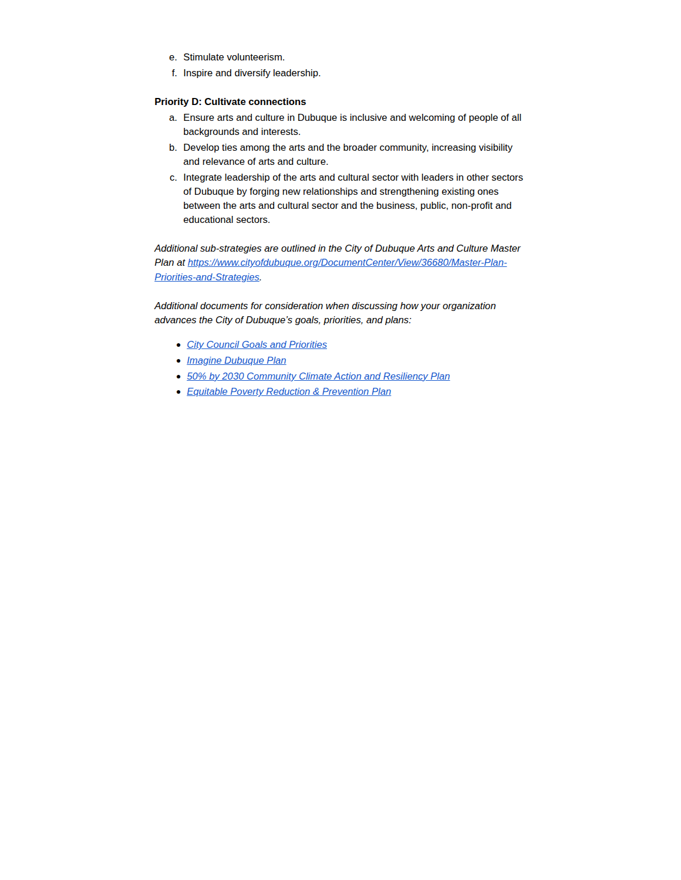Stimulate volunteerism.
Inspire and diversify leadership.
Priority D: Cultivate connections
Ensure arts and culture in Dubuque is inclusive and welcoming of people of all backgrounds and interests.
Develop ties among the arts and the broader community, increasing visibility and relevance of arts and culture.
Integrate leadership of the arts and cultural sector with leaders in other sectors of Dubuque by forging new relationships and strengthening existing ones between the arts and cultural sector and the business, public, non-profit and educational sectors.
Additional sub-strategies are outlined in the City of Dubuque Arts and Culture Master Plan at https://www.cityofdubuque.org/DocumentCenter/View/36680/Master-Plan-Priorities-and-Strategies.
Additional documents for consideration when discussing how your organization advances the City of Dubuque’s goals, priorities, and plans:
City Council Goals and Priorities
Imagine Dubuque Plan
50% by 2030 Community Climate Action and Resiliency Plan
Equitable Poverty Reduction & Prevention Plan